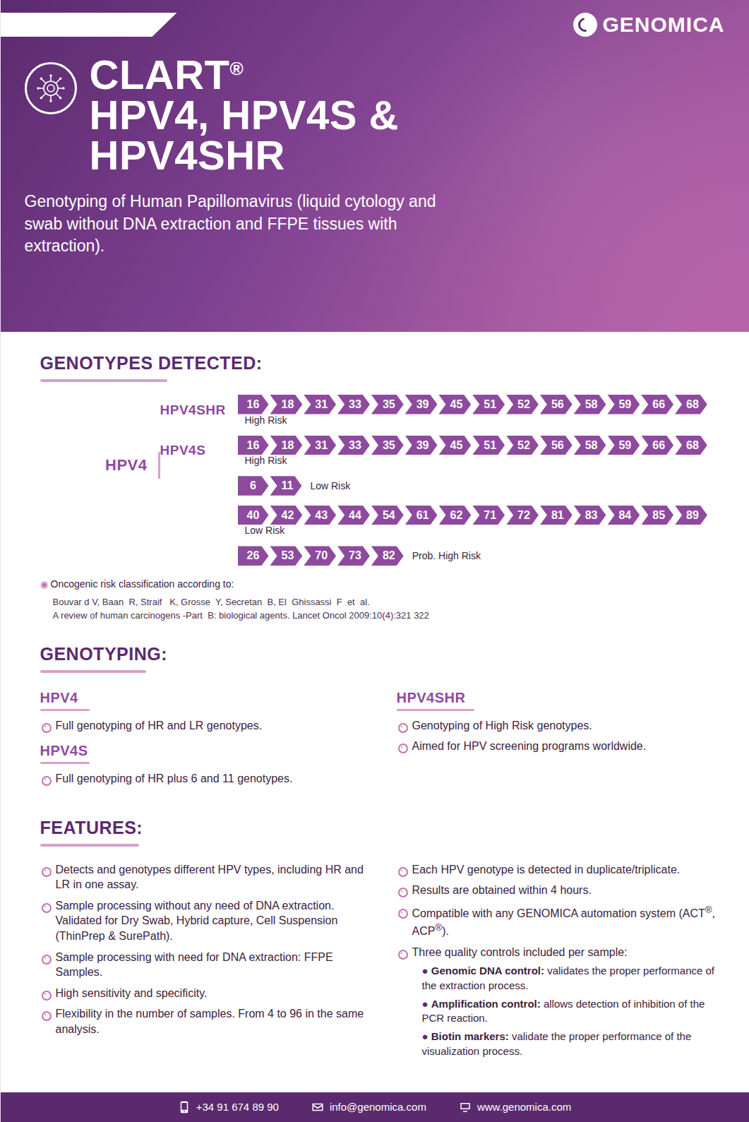Genomica
CLART®
HPV4, HPV4S &
HPV4SHR
Genotyping of Human Papillomavirus (liquid cytology and swab without DNA extraction and FFPE tissues with extraction).
Genotypes detected:
HPV4
HPV4SHR
1618313335394551525658596668 High Risk
HPV4S
1618313335394551525658596668 High Risk
611 Low Risk
4042434454616271728183848589 Low Risk
2653707382 Prob. High Risk
◉Oncogenic risk classification according to: Bouvar d V, Baan R, Straif K, Grosse Y, Secretan B, El Ghissassi F et al.
A review of human carcinogens -Part B: biological agents. Lancet Oncol 2009:10(4):321 322
Genotyping:
HPV4
Full genotyping of HR and LR genotypes.
HPV4S
Full genotyping of HR plus 6 and 11 genotypes.
HPV4SHR
Genotyping of High Risk genotypes.
Aimed for HPV screening programs worldwide.
Features:
Detects and genotypes different HPV types, including HR and LR in one assay.
Sample processing without any need of DNA extraction. Validated for Dry Swab, Hybrid capture, Cell Suspension (ThinPrep & SurePath).
Sample processing with need for DNA extraction: FFPE Samples.
High sensitivity and specificity.
Flexibility in the number of samples. From 4 to 96 in the same analysis.
Each HPV genotype is detected in duplicate/triplicate.
Results are obtained within 4 hours.
Compatible with any GENOMICA automation system (ACT®, ACP®).
Three quality controls included per sample: ● Genomic DNA control: validates the proper performance of the extraction process. ● Amplification control: allows detection of inhibition of the PCR reaction. ● Biotin markers: validate the proper performance of the visualization process.
+34 91 674 89 90
info@genomica.com
www.genomica.com